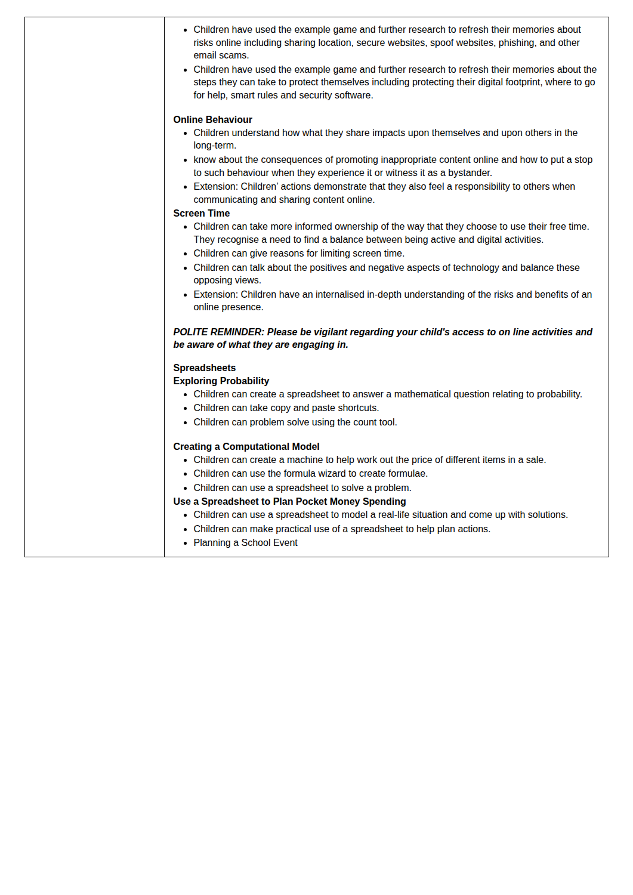| | Children have used the example game and further research to refresh their memories about risks online including sharing location, secure websites, spoof websites, phishing, and other email scams. Children have used the example game and further research to refresh their memories about the steps they can take to protect themselves including protecting their digital footprint, where to go for help, smart rules and security software. Online Behaviour Children understand how what they share impacts upon themselves and upon others in the long-term. know about the consequences of promoting inappropriate content online and how to put a stop to such behaviour when they experience it or witness it as a bystander. Extension: Children’ actions demonstrate that they also feel a responsibility to others when communicating and sharing content online. Screen Time Children can take more informed ownership of the way that they choose to use their free time. They recognise a need to find a balance between being active and digital activities. Children can give reasons for limiting screen time. Children can talk about the positives and negative aspects of technology and balance these opposing views. Extension: Children have an internalised in-depth understanding of the risks and benefits of an online presence. POLITE REMINDER: Please be vigilant regarding your child's access to on line activities and be aware of what they are engaging in. Spreadsheets Exploring Probability Children can create a spreadsheet to answer a mathematical question relating to probability. Children can take copy and paste shortcuts. Children can problem solve using the count tool. Creating a Computational Model Children can create a machine to help work out the price of different items in a sale. Children can use the formula wizard to create formulae. Children can use a spreadsheet to solve a problem. Use a Spreadsheet to Plan Pocket Money Spending Children can use a spreadsheet to model a real-life situation and come up with solutions. Children can make practical use of a spreadsheet to help plan actions. Planning a School Event |